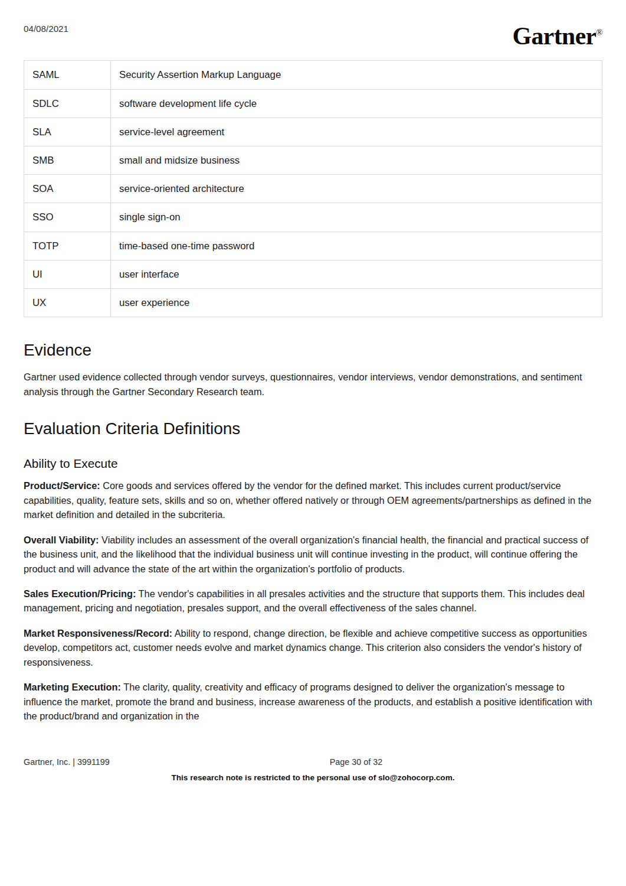04/08/2021
Gartner®
| SAML | Security Assertion Markup Language |
| SDLC | software development life cycle |
| SLA | service-level agreement |
| SMB | small and midsize business |
| SOA | service-oriented architecture |
| SSO | single sign-on |
| TOTP | time-based one-time password |
| UI | user interface |
| UX | user experience |
Evidence
Gartner used evidence collected through vendor surveys, questionnaires, vendor interviews, vendor demonstrations, and sentiment analysis through the Gartner Secondary Research team.
Evaluation Criteria Definitions
Ability to Execute
Product/Service: Core goods and services offered by the vendor for the defined market. This includes current product/service capabilities, quality, feature sets, skills and so on, whether offered natively or through OEM agreements/partnerships as defined in the market definition and detailed in the subcriteria.
Overall Viability: Viability includes an assessment of the overall organization's financial health, the financial and practical success of the business unit, and the likelihood that the individual business unit will continue investing in the product, will continue offering the product and will advance the state of the art within the organization's portfolio of products.
Sales Execution/Pricing: The vendor's capabilities in all presales activities and the structure that supports them. This includes deal management, pricing and negotiation, presales support, and the overall effectiveness of the sales channel.
Market Responsiveness/Record: Ability to respond, change direction, be flexible and achieve competitive success as opportunities develop, competitors act, customer needs evolve and market dynamics change. This criterion also considers the vendor's history of responsiveness.
Marketing Execution: The clarity, quality, creativity and efficacy of programs designed to deliver the organization's message to influence the market, promote the brand and business, increase awareness of the products, and establish a positive identification with the product/brand and organization in the
Gartner, Inc. | 3991199 Page 30 of 32
This research note is restricted to the personal use of slo@zohocorp.com.